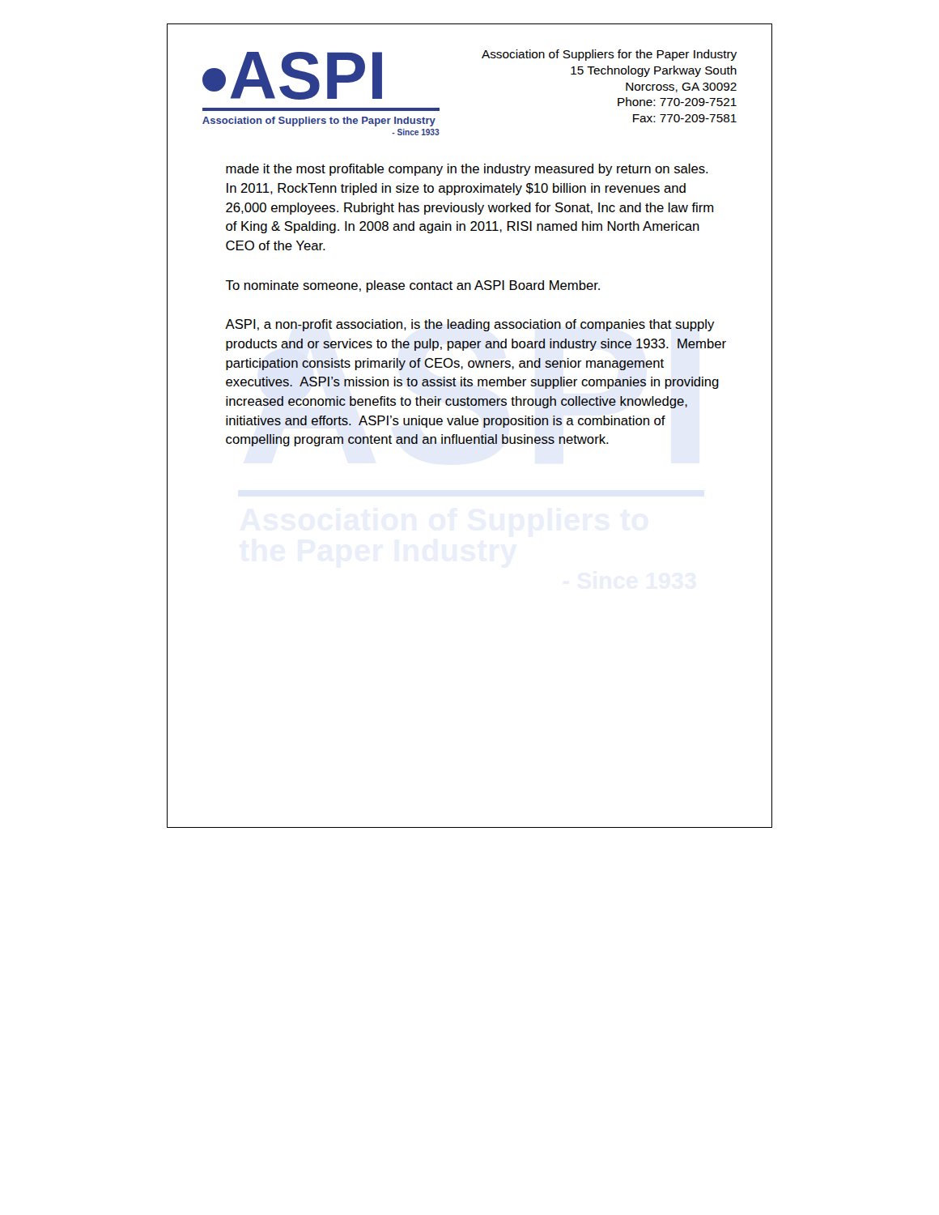ASPI
Association of Suppliers to the Paper Industry
- Since 1933
ASPI
Association of Suppliers to the Paper Industry
- Since 1933
Association of Suppliers for the Paper Industry
15 Technology Parkway South
Norcross, GA 30092
Phone: 770-209-7521
Fax: 770-209-7581
made it the most profitable company in the industry measured by return on sales. In 2011, RockTenn tripled in size to approximately $10 billion in revenues and 26,000 employees. Rubright has previously worked for Sonat, Inc and the law firm of King & Spalding. In 2008 and again in 2011, RISI named him North American CEO of the Year.
To nominate someone, please contact an ASPI Board Member.
ASPI, a non-profit association, is the leading association of companies that supply products and or services to the pulp, paper and board industry since 1933. Member participation consists primarily of CEOs, owners, and senior management executives. ASPI’s mission is to assist its member supplier companies in providing increased economic benefits to their customers through collective knowledge, initiatives and efforts. ASPI’s unique value proposition is a combination of compelling program content and an influential business network.